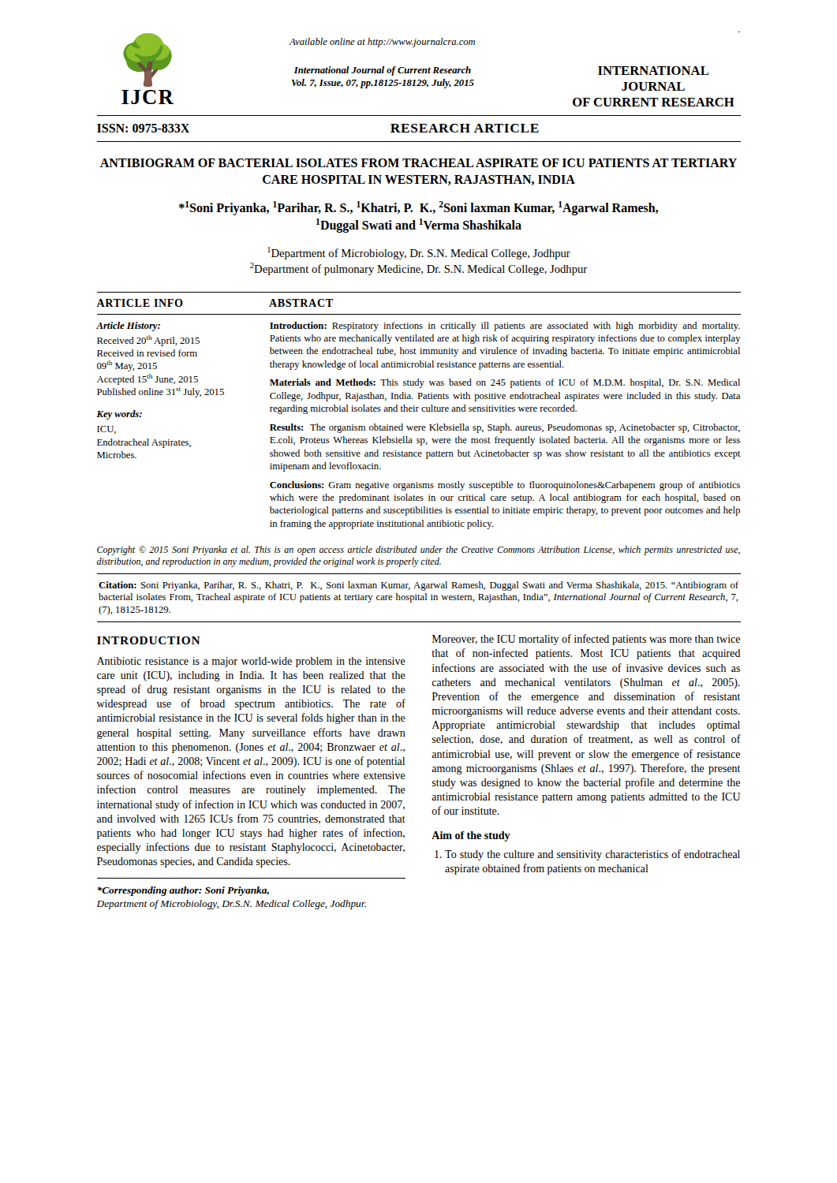.
🌳
IJCR
Available online at http://www.journalcra.com
International Journal of Current Research
Vol. 7, Issue, 07, pp.18125-18129, July, 2015
INTERNATIONAL JOURNAL
OF CURRENT RESEARCH
ISSN: 0975-833X
RESEARCH ARTICLE
Antibiogram of Bacterial Isolates From Tracheal Aspirate of ICU Patients at Tertiary Care Hospital in Western, Rajasthan, India
*1Soni Priyanka, 1Parihar, R. S., 1Khatri, P. K., 2Soni laxman Kumar, 1Agarwal Ramesh,
1Duggal Swati and 1Verma Shashikala
1Department of Microbiology, Dr. S.N. Medical College, Jodhpur
2Department of pulmonary Medicine, Dr. S.N. Medical College, Jodhpur
ARTICLE INFO
ABSTRACT
Article History:
Received 20th April, 2015
Received in revised form
09th May, 2015
Accepted 15th June, 2015
Published online 31st July, 2015
Key words:
ICU,
Endotracheal Aspirates,
Microbes.
Introduction: Respiratory infections in critically ill patients are associated with high morbidity and mortality. Patients who are mechanically ventilated are at high risk of acquiring respiratory infections due to complex interplay between the endotracheal tube, host immunity and virulence of invading bacteria. To initiate empiric antimicrobial therapy knowledge of local antimicrobial resistance patterns are essential.
Materials and Methods: This study was based on 245 patients of ICU of M.D.M. hospital, Dr. S.N. Medical College, Jodhpur, Rajasthan, India. Patients with positive endotracheal aspirates were included in this study. Data regarding microbial isolates and their culture and sensitivities were recorded.
Results: The organism obtained were Klebsiella sp, Staph. aureus, Pseudomonas sp, Acinetobacter sp, Citrobactor, E.coli, Proteus Whereas Klebsiella sp, were the most frequently isolated bacteria. All the organisms more or less showed both sensitive and resistance pattern but Acinetobacter sp was show resistant to all the antibiotics except imipenam and levofloxacin.
Conclusions: Gram negative organisms mostly susceptible to fluoroquinolones&Carbapenem group of antibiotics which were the predominant isolates in our critical care setup. A local antibiogram for each hospital, based on bacteriological patterns and susceptibilities is essential to initiate empiric therapy, to prevent poor outcomes and help in framing the appropriate institutional antibiotic policy.
Copyright © 2015 Soni Priyanka et al. This is an open access article distributed under the Creative Commons Attribution License, which permits unrestricted use, distribution, and reproduction in any medium, provided the original work is properly cited.
Citation: Soni Priyanka, Parihar, R. S., Khatri, P. K., Soni laxman Kumar, Agarwal Ramesh, Duggal Swati and Verma Shashikala, 2015. “Antibiogram of bacterial isolates From, Tracheal aspirate of ICU patients at tertiary care hospital in western, Rajasthan, India”, International Journal of Current Research, 7, (7), 18125-18129.
INTRODUCTION
Antibiotic resistance is a major world-wide problem in the intensive care unit (ICU), including in India. It has been realized that the spread of drug resistant organisms in the ICU is related to the widespread use of broad spectrum antibiotics. The rate of antimicrobial resistance in the ICU is several folds higher than in the general hospital setting. Many surveillance efforts have drawn attention to this phenomenon. (Jones et al., 2004; Bronzwaer et al., 2002; Hadi et al., 2008; Vincent et al., 2009). ICU is one of potential sources of nosocomial infections even in countries where extensive infection control measures are routinely implemented. The international study of infection in ICU which was conducted in 2007, and involved with 1265 ICUs from 75 countries, demonstrated that patients who had longer ICU stays had higher rates of infection, especially infections due to resistant Staphylococci, Acinetobacter, Pseudomonas species, and Candida species.
*Corresponding author: Soni Priyanka,
Department of Microbiology, Dr.S.N. Medical College, Jodhpur.
Moreover, the ICU mortality of infected patients was more than twice that of non-infected patients. Most ICU patients that acquired infections are associated with the use of invasive devices such as catheters and mechanical ventilators (Shulman et al., 2005). Prevention of the emergence and dissemination of resistant microorganisms will reduce adverse events and their attendant costs. Appropriate antimicrobial stewardship that includes optimal selection, dose, and duration of treatment, as well as control of antimicrobial use, will prevent or slow the emergence of resistance among microorganisms (Shlaes et al., 1997). Therefore, the present study was designed to know the bacterial profile and determine the antimicrobial resistance pattern among patients admitted to the ICU of our institute.
Aim of the study
To study the culture and sensitivity characteristics of endotracheal aspirate obtained from patients on mechanical